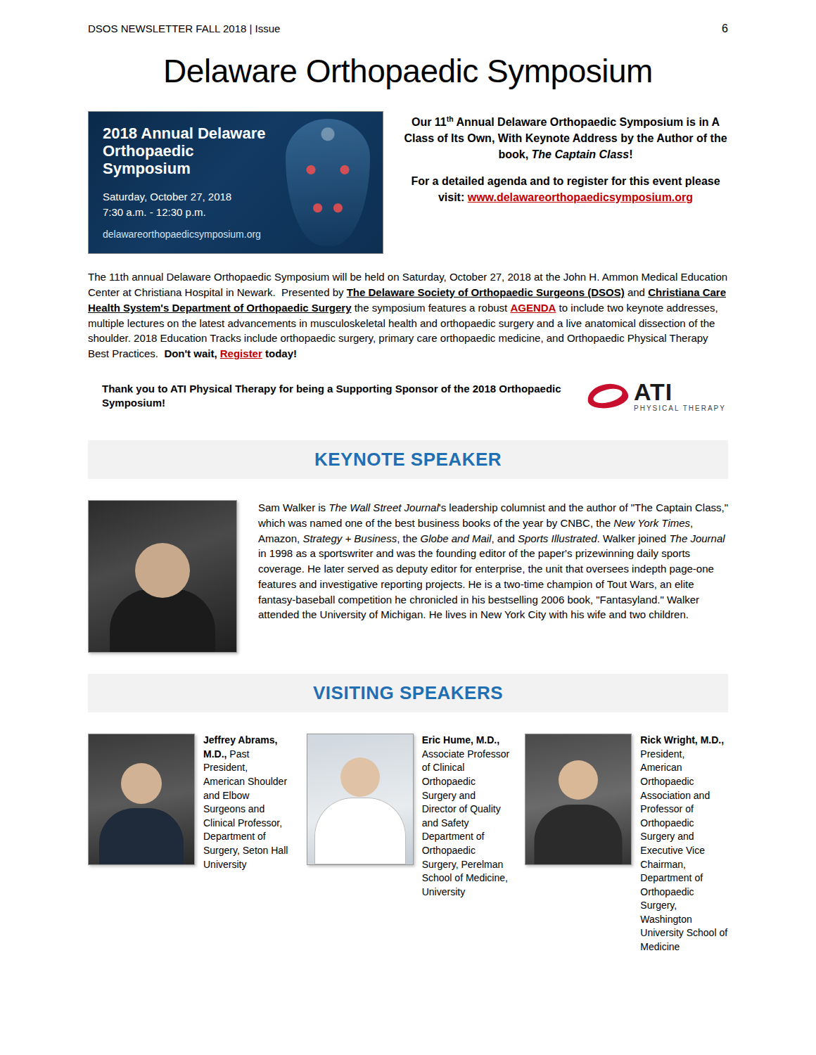DSOS NEWSLETTER FALL 2018 | Issue
6
Delaware Orthopaedic Symposium
2018 Annual Delaware Orthopaedic Symposium
Saturday, October 27, 2018
7:30 a.m. - 12:30 p.m.
delawareorthopaedicsymposium.org
Our 11th Annual Delaware Orthopaedic Symposium is in A Class of Its Own, With Keynote Address by the Author of the book, The Captain Class! For a detailed agenda and to register for this event please visit: www.delawareorthopaedicsymposium.org
The 11th annual Delaware Orthopaedic Symposium will be held on Saturday, October 27, 2018 at the John H. Ammon Medical Education Center at Christiana Hospital in Newark. Presented by The Delaware Society of Orthopaedic Surgeons (DSOS) and Christiana Care Health System's Department of Orthopaedic Surgery the symposium features a robust AGENDA to include two keynote addresses, multiple lectures on the latest advancements in musculoskeletal health and orthopaedic surgery and a live anatomical dissection of the shoulder. 2018 Education Tracks include orthopaedic surgery, primary care orthopaedic medicine, and Orthopaedic Physical Therapy Best Practices. Don't wait, Register today!
Thank you to ATI Physical Therapy for being a Supporting Sponsor of the 2018 Orthopaedic Symposium!
ATI
PHYSICAL THERAPY
KEYNOTE SPEAKER
Sam Walker is The Wall Street Journal's leadership columnist and the author of "The Captain Class," which was named one of the best business books of the year by CNBC, the New York Times, Amazon, Strategy + Business, the Globe and Mail, and Sports Illustrated. Walker joined The Journal in 1998 as a sportswriter and was the founding editor of the paper's prizewinning daily sports coverage. He later served as deputy editor for enterprise, the unit that oversees indepth page-one features and investigative reporting projects. He is a two-time champion of Tout Wars, an elite fantasy-baseball competition he chronicled in his bestselling 2006 book, "Fantasyland." Walker attended the University of Michigan. He lives in New York City with his wife and two children.
VISITING SPEAKERS
Jeffrey Abrams, M.D., Past President, American Shoulder and Elbow Surgeons and Clinical Professor, Department of Surgery, Seton Hall University
Eric Hume, M.D., Associate Professor of Clinical Orthopaedic Surgery and Director of Quality and Safety Department of Orthopaedic Surgery, Perelman School of Medicine, University
Rick Wright, M.D., President, American Orthopaedic Association and Professor of Orthopaedic Surgery and Executive Vice Chairman, Department of Orthopaedic Surgery, Washington University School of Medicine